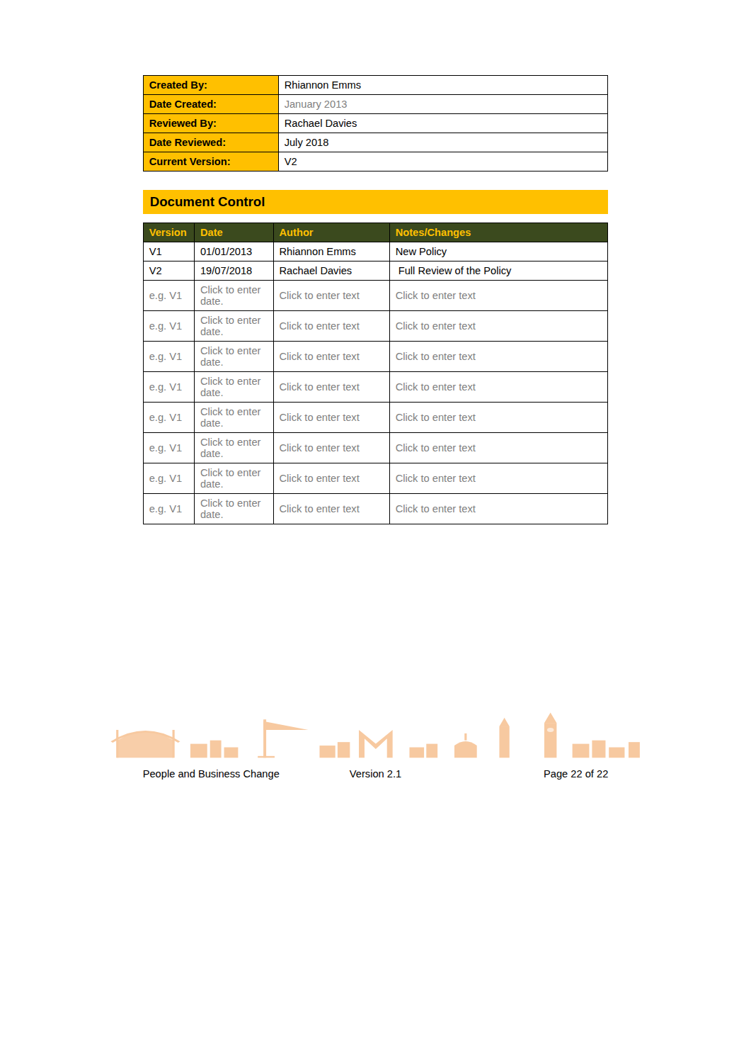| Created By: | Rhiannon Emms |
| Date Created: | January 2013 |
| Reviewed By: | Rachael Davies |
| Date Reviewed: | July 2018 |
| Current Version: | V2 |
Document Control
| Version | Date | Author | Notes/Changes |
| --- | --- | --- | --- |
| V1 | 01/01/2013 | Rhiannon Emms | New Policy |
| V2 | 19/07/2018 | Rachael Davies | Full Review of the Policy |
| e.g. V1 | Click to enter date. | Click to enter text | Click to enter text |
| e.g. V1 | Click to enter date. | Click to enter text | Click to enter text |
| e.g. V1 | Click to enter date. | Click to enter text | Click to enter text |
| e.g. V1 | Click to enter date. | Click to enter text | Click to enter text |
| e.g. V1 | Click to enter date. | Click to enter text | Click to enter text |
| e.g. V1 | Click to enter date. | Click to enter text | Click to enter text |
| e.g. V1 | Click to enter date. | Click to enter text | Click to enter text |
| e.g. V1 | Click to enter date. | Click to enter text | Click to enter text |
People and Business Change
Version 2.1
Page 22 of 22